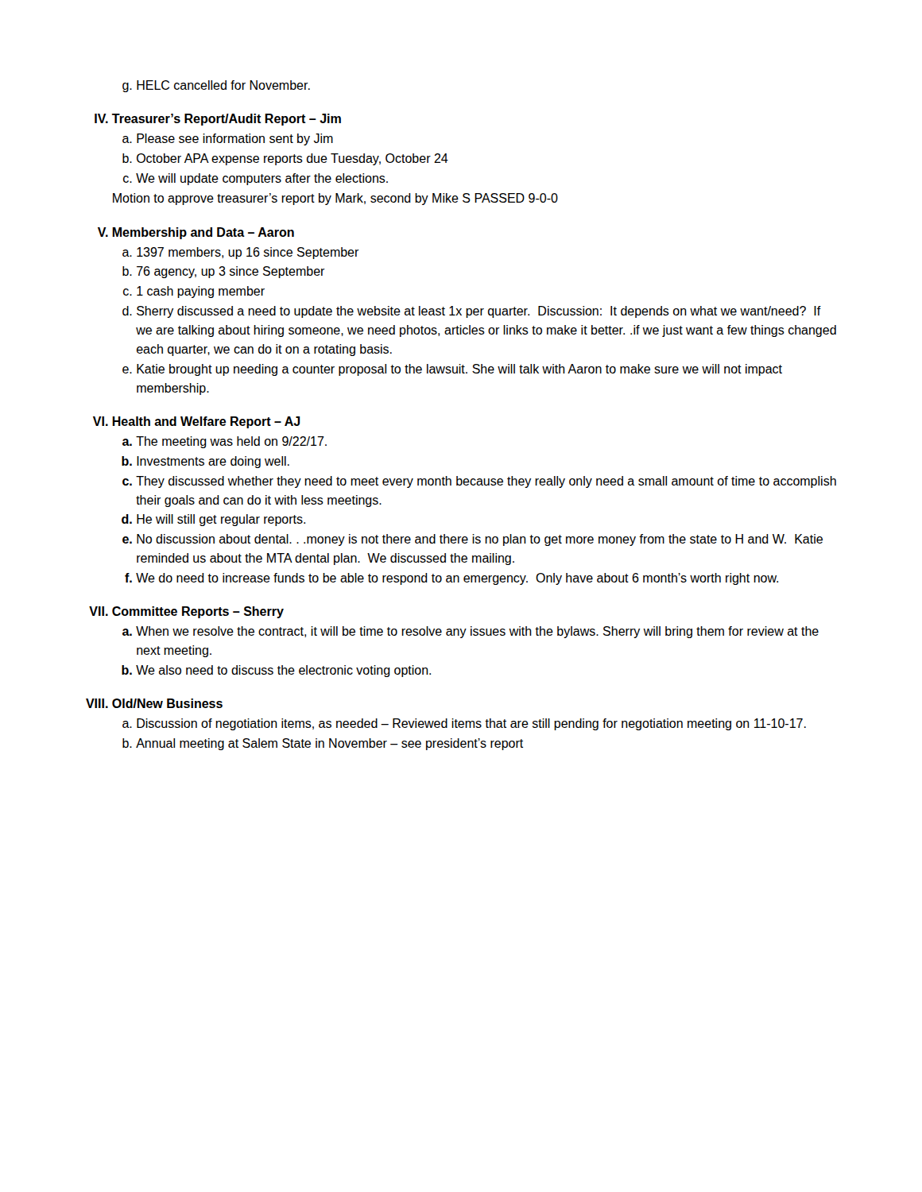HELC cancelled for November.
Treasurer’s Report/Audit Report – Jim
Please see information sent by Jim
October APA expense reports due Tuesday, October 24
We will update computers after the elections.
Motion to approve treasurer’s report by Mark, second by Mike S PASSED 9-0-0
Membership and Data – Aaron
1397 members, up 16 since September
76 agency, up 3 since September
1 cash paying member
Sherry discussed a need to update the website at least 1x per quarter. Discussion: It depends on what we want/need? If we are talking about hiring someone, we need photos, articles or links to make it better. .if we just want a few things changed each quarter, we can do it on a rotating basis.
Katie brought up needing a counter proposal to the lawsuit. She will talk with Aaron to make sure we will not impact membership.
Health and Welfare Report – AJ
The meeting was held on 9/22/17.
Investments are doing well.
They discussed whether they need to meet every month because they really only need a small amount of time to accomplish their goals and can do it with less meetings.
He will still get regular reports.
No discussion about dental. . .money is not there and there is no plan to get more money from the state to H and W. Katie reminded us about the MTA dental plan. We discussed the mailing.
We do need to increase funds to be able to respond to an emergency. Only have about 6 month’s worth right now.
Committee Reports – Sherry
When we resolve the contract, it will be time to resolve any issues with the bylaws. Sherry will bring them for review at the next meeting.
We also need to discuss the electronic voting option.
Old/New Business
Discussion of negotiation items, as needed – Reviewed items that are still pending for negotiation meeting on 11-10-17.
Annual meeting at Salem State in November – see president’s report